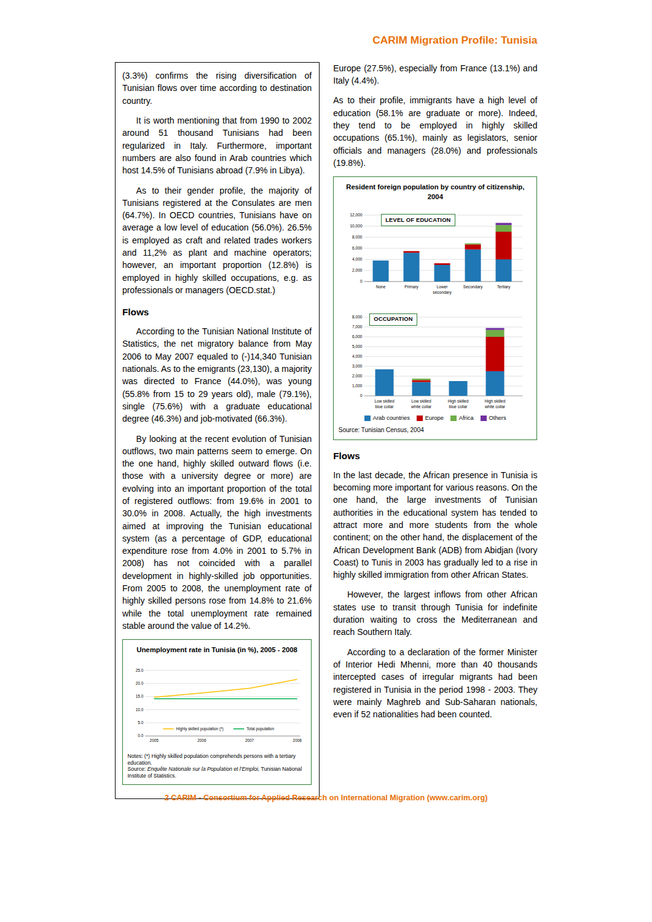CARIM Migration Profile: Tunisia
(3.3%) confirms the rising diversification of Tunisian flows over time according to destination country.
It is worth mentioning that from 1990 to 2002 around 51 thousand Tunisians had been regularized in Italy. Furthermore, important numbers are also found in Arab countries which host 14.5% of Tunisians abroad (7.9% in Libya).
As to their gender profile, the majority of Tunisians registered at the Consulates are men (64.7%). In OECD countries, Tunisians have on average a low level of education (56.0%). 26.5% is employed as craft and related trades workers and 11,2% as plant and machine operators; however, an important proportion (12.8%) is employed in highly skilled occupations, e.g. as professionals or managers (OECD.stat.)
Flows
According to the Tunisian National Institute of Statistics, the net migratory balance from May 2006 to May 2007 equaled to (-)14,340 Tunisian nationals. As to the emigrants (23,130), a majority was directed to France (44.0%), was young (55.8% from 15 to 29 years old), male (79.1%), single (75.6%) with a graduate educational degree (46.3%) and job-motivated (66.3%).
By looking at the recent evolution of Tunisian outflows, two main patterns seem to emerge. On the one hand, highly skilled outward flows (i.e. those with a university degree or more) are evolving into an important proportion of the total of registered outflows: from 19.6% in 2001 to 30.0% in 2008. Actually, the high investments aimed at improving the Tunisian educational system (as a percentage of GDP, educational expenditure rose from 4.0% in 2001 to 5.7% in 2008) has not coincided with a parallel development in highly-skilled job opportunities. From 2005 to 2008, the unemployment rate of highly skilled persons rose from 14.8% to 21.6% while the total unemployment rate remained stable around the value of 14.2%.
Unemployment rate in Tunisia (in %), 2005 - 2008
25.0 20.0 15.0 10.0 5.0 0.0 2005 2006 2007 2008 Highly skilled population (*) Total population
Notes: (*) Highly skilled population comprehends persons with a tertiary education.
Source: Enquête Nationale sur la Population et l'Emploi, Tunisian National Institute of Statistics.
Europe (27.5%), especially from France (13.1%) and Italy (4.4%).
As to their profile, immigrants have a high level of education (58.1% are graduate or more). Indeed, they tend to be employed in highly skilled occupations (65.1%), mainly as legislators, senior officials and managers (28.0%) and professionals (19.8%).
Resident foreign population by country of citizenship, 2004
12,000 10,000 8,000 6,000 4,000 2,000 0 None Primary Lower secondary Secondary Tertiary
LEVEL OF EDUCATION
8,000 7,000 6,000 5,000 4,000 3,000 2,000 1,000 0 Low skilled blue collar Low skilled white collar High skilled blue collar High skilled white collar
OCCUPATION
Arab countries Europe Africa Others
Source: Tunisian Census, 2004
Flows
In the last decade, the African presence in Tunisia is becoming more important for various reasons. On the one hand, the large investments of Tunisian authorities in the educational system has tended to attract more and more students from the whole continent; on the other hand, the displacement of the African Development Bank (ADB) from Abidjan (Ivory Coast) to Tunis in 2003 has gradually led to a rise in highly skilled immigration from other African States.
However, the largest inflows from other African states use to transit through Tunisia for indefinite duration waiting to cross the Mediterranean and reach Southern Italy.
According to a declaration of the former Minister of Interior Hedi Mhenni, more than 40 thousands intercepted cases of irregular migrants had been registered in Tunisia in the period 1998 - 2003. They were mainly Maghreb and Sub-Saharan nationals, even if 52 nationalities had been counted.
2 CARIM - Consortium for Applied Research on International Migration (www.carim.org)